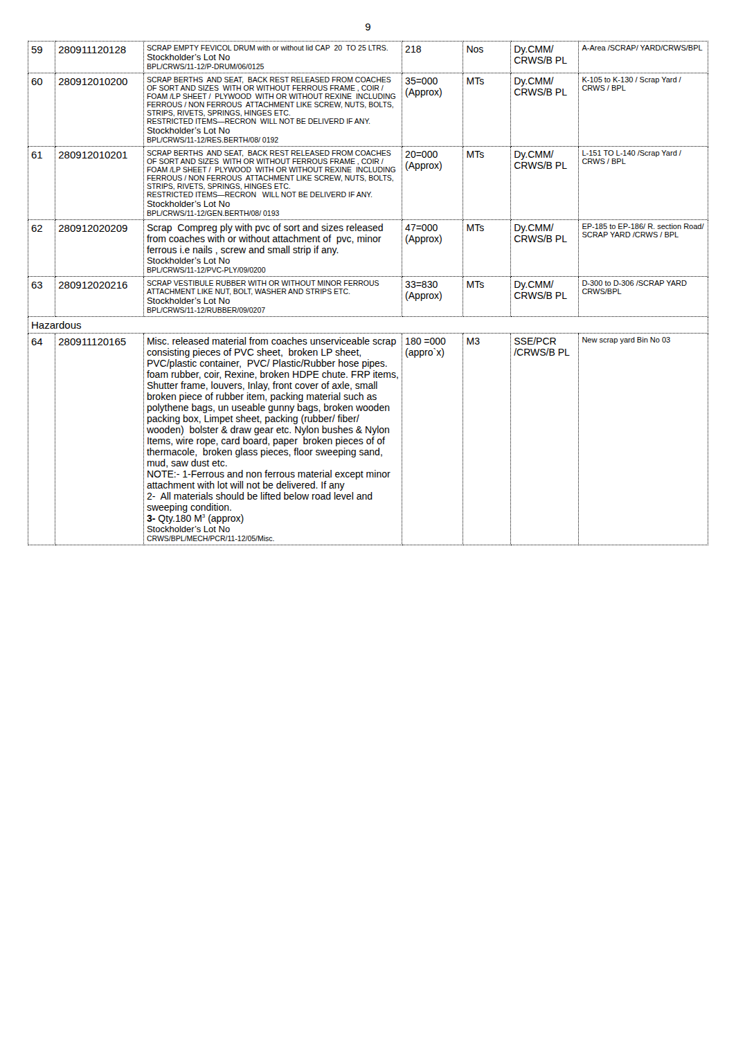9
| 59 | 280911120128 | SCRAP EMPTY FEVICOL DRUM with or without lid CAP 20 TO 25 LTRS. Stockholder’s Lot No BPL/CRWS/11-12/P-DRUM/06/0125 | 218 | Nos | Dy.CMM/ CRWS/B PL | A-Area /SCRAP/ YARD/CRWS/BPL |
| 60 | 280912010200 | SCRAP BERTHS AND SEAT, BACK REST RELEASED FROM COACHES OF SORT AND SIZES WITH OR WITHOUT FERROUS FRAME , COIR / FOAM /LP SHEET / PLYWOOD WITH OR WITHOUT REXINE INCLUDING FERROUS / NON FERROUS ATTACHMENT LIKE SCREW, NUTS, BOLTS, STRIPS, RIVETS, SPRINGS, HINGES ETC. RESTRICTED ITEMS—RECRON WILL NOT BE DELIVERD IF ANY. Stockholder’s Lot No BPL/CRWS/11-12/RES.BERTH/08/ 0192 | 35=000 (Approx) | MTs | Dy.CMM/ CRWS/B PL | K-105 to K-130 / Scrap Yard / CRWS / BPL |
| 61 | 280912010201 | SCRAP BERTHS AND SEAT, BACK REST RELEASED FROM COACHES OF SORT AND SIZES WITH OR WITHOUT FERROUS FRAME , COIR / FOAM /LP SHEET / PLYWOOD WITH OR WITHOUT REXINE INCLUDING FERROUS / NON FERROUS ATTACHMENT LIKE SCREW, NUTS, BOLTS, STRIPS, RIVETS, SPRINGS, HINGES ETC. RESTRICTED ITEMS—RECRON WILL NOT BE DELIVERD IF ANY. Stockholder’s Lot No BPL/CRWS/11-12/GEN.BERTH/08/ 0193 | 20=000 (Approx) | MTs | Dy.CMM/ CRWS/B PL | L-151 TO L-140 /Scrap Yard / CRWS / BPL |
| 62 | 280912020209 | Scrap Compreg ply with pvc of sort and sizes released from coaches with or without attachment of pvc, minor ferrous i.e nails , screw and small strip if any. Stockholder’s Lot No BPL/CRWS/11-12/PVC-PLY/09/0200 | 47=000 (Approx) | MTs | Dy.CMM/ CRWS/B PL | EP-185 to EP-186/ R. section Road/ SCRAP YARD /CRWS / BPL |
| 63 | 280912020216 | SCRAP VESTIBULE RUBBER WITH OR WITHOUT MINOR FERROUS ATTACHMENT LIKE NUT, BOLT, WASHER AND STRIPS ETC. Stockholder’s Lot No BPL/CRWS/11-12/RUBBER/09/0207 | 33=830 (Approx) | MTs | Dy.CMM/ CRWS/B PL | D-300 to D-306 /SCRAP YARD CRWS/BPL |
| Hazardous |
| 64 | 280911120165 | Misc. released material from coaches unserviceable scrap consisting pieces of PVC sheet, broken LP sheet, PVC/plastic container, PVC/ Plastic/Rubber hose pipes. foam rubber, coir, Rexine, broken HDPE chute. FRP items, Shutter frame, louvers, Inlay, front cover of axle, small broken piece of rubber item, packing material such as polythene bags, un useable gunny bags, broken wooden packing box, Limpet sheet, packing (rubber/ fiber/ wooden) bolster & draw gear etc. Nylon bushes & Nylon Items, wire rope, card board, paper broken pieces of of thermacole, broken glass pieces, floor sweeping sand, mud, saw dust etc. NOTE:- 1-Ferrous and non ferrous material except minor attachment with lot will not be delivered. If any 2- All materials should be lifted below road level and sweeping condition. 3- Qty.180 M 3 (approx) Stockholder’s Lot No CRWS/BPL/MECH/PCR/11-12/05/Misc. | 180 =000 (appro`x) | M3 | SSE/PCR /CRWS/B PL | New scrap yard Bin No 03 |